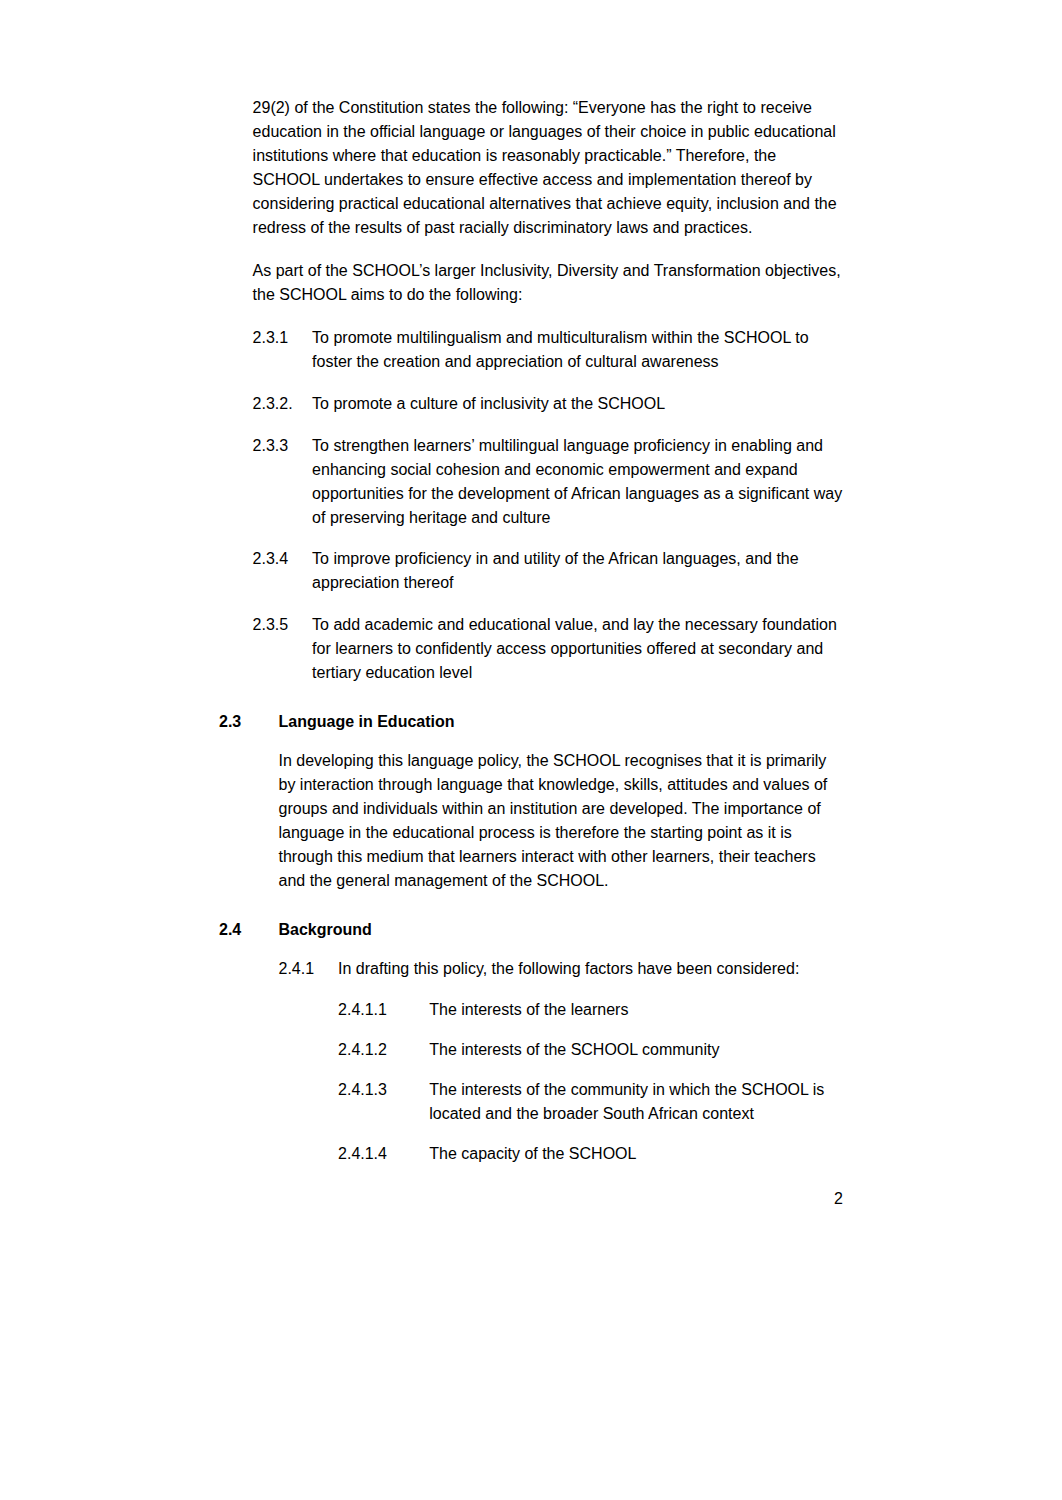29(2) of the Constitution states the following: “Everyone has the right to receive education in the official language or languages of their choice in public educational institutions where that education is reasonably practicable.” Therefore, the SCHOOL undertakes to ensure effective access and implementation thereof by considering practical educational alternatives that achieve equity, inclusion and the redress of the results of past racially discriminatory laws and practices.
As part of the SCHOOL’s larger Inclusivity, Diversity and Transformation objectives, the SCHOOL aims to do the following:
2.3.1
To promote multilingualism and multiculturalism within the SCHOOL to foster the creation and appreciation of cultural awareness
2.3.2.
To promote a culture of inclusivity at the SCHOOL
2.3.3
To strengthen learners’ multilingual language proficiency in enabling and enhancing social cohesion and economic empowerment and expand opportunities for the development of African languages as a significant way of preserving heritage and culture
2.3.4
To improve proficiency in and utility of the African languages, and the appreciation thereof
2.3.5
To add academic and educational value, and lay the necessary foundation for learners to confidently access opportunities offered at secondary and tertiary education level
2.3
Language in Education
In developing this language policy, the SCHOOL recognises that it is primarily by interaction through language that knowledge, skills, attitudes and values of groups and individuals within an institution are developed. The importance of language in the educational process is therefore the starting point as it is through this medium that learners interact with other learners, their teachers and the general management of the SCHOOL.
2.4
Background
2.4.1
In drafting this policy, the following factors have been considered:
2.4.1.1
The interests of the learners
2.4.1.2
The interests of the SCHOOL community
2.4.1.3
The interests of the community in which the SCHOOL is located and the broader South African context
2.4.1.4
The capacity of the SCHOOL
2